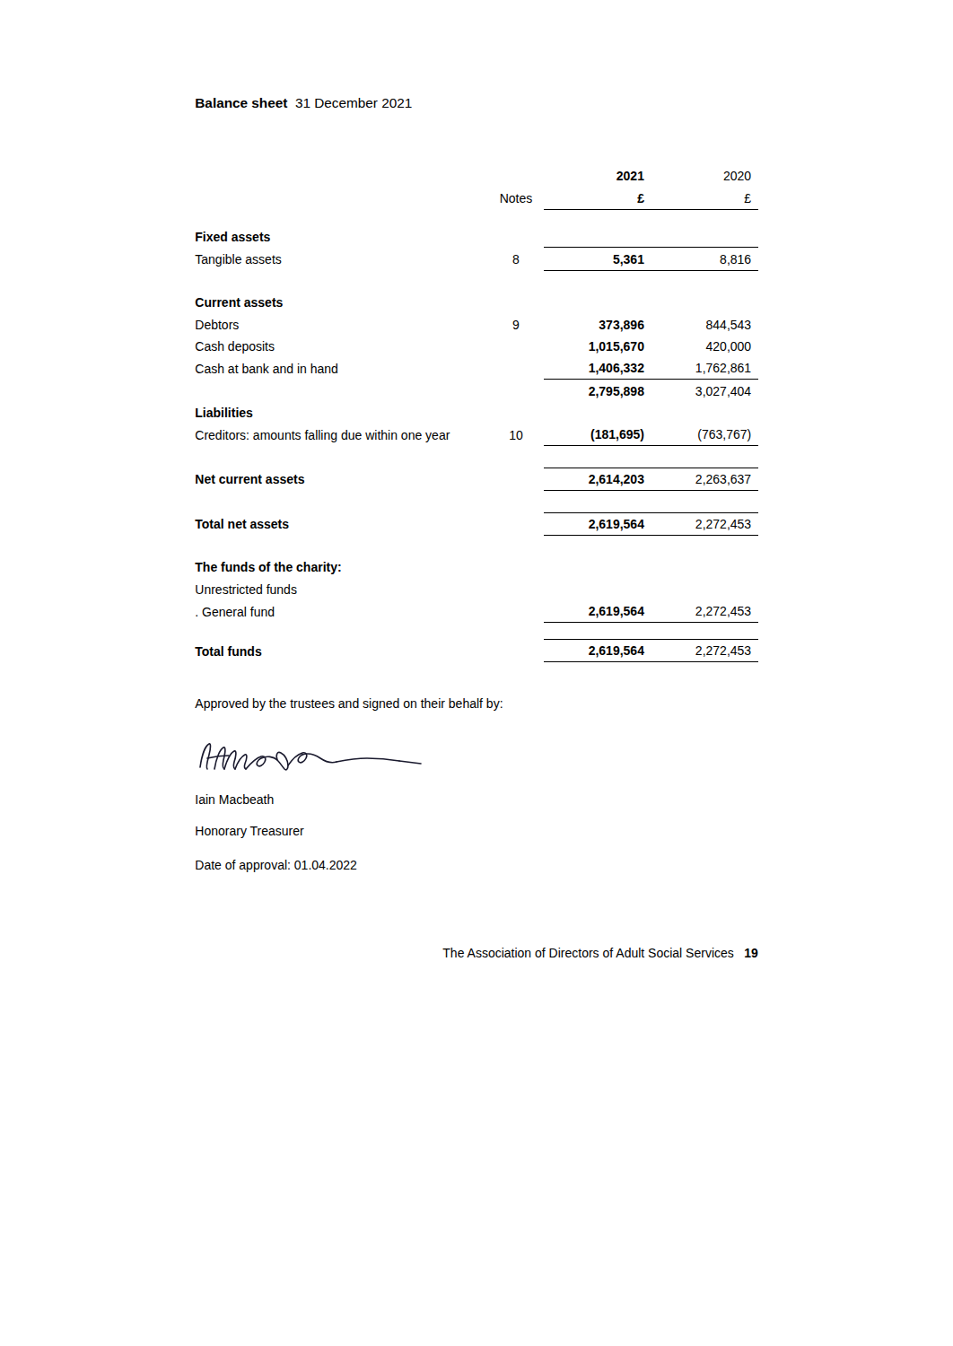Balance sheet 31 December 2021
| | | 2021 | 2020 |
| | Notes | £ | £ |
| Fixed assets | | | |
| Tangible assets | 8 | 5,361 | 8,816 |
| Current assets | | | |
| Debtors | 9 | 373,896 | 844,543 |
| Cash deposits | | 1,015,670 | 420,000 |
| Cash at bank and in hand | | 1,406,332 | 1,762,861 |
| | | 2,795,898 | 3,027,404 |
| Liabilities | | | |
| Creditors: amounts falling due within one year | 10 | (181,695) | (763,767) |
| Net current assets | | 2,614,203 | 2,263,637 |
| Total net assets | | 2,619,564 | 2,272,453 |
| The funds of the charity: | | | |
| Unrestricted funds | | | |
| . General fund | | 2,619,564 | 2,272,453 |
| Total funds | | 2,619,564 | 2,272,453 |
Approved by the trustees and signed on their behalf by:
Iain Macbeath
Honorary Treasurer
Date of approval: 01.04.2022
The Association of Directors of Adult Social Services19